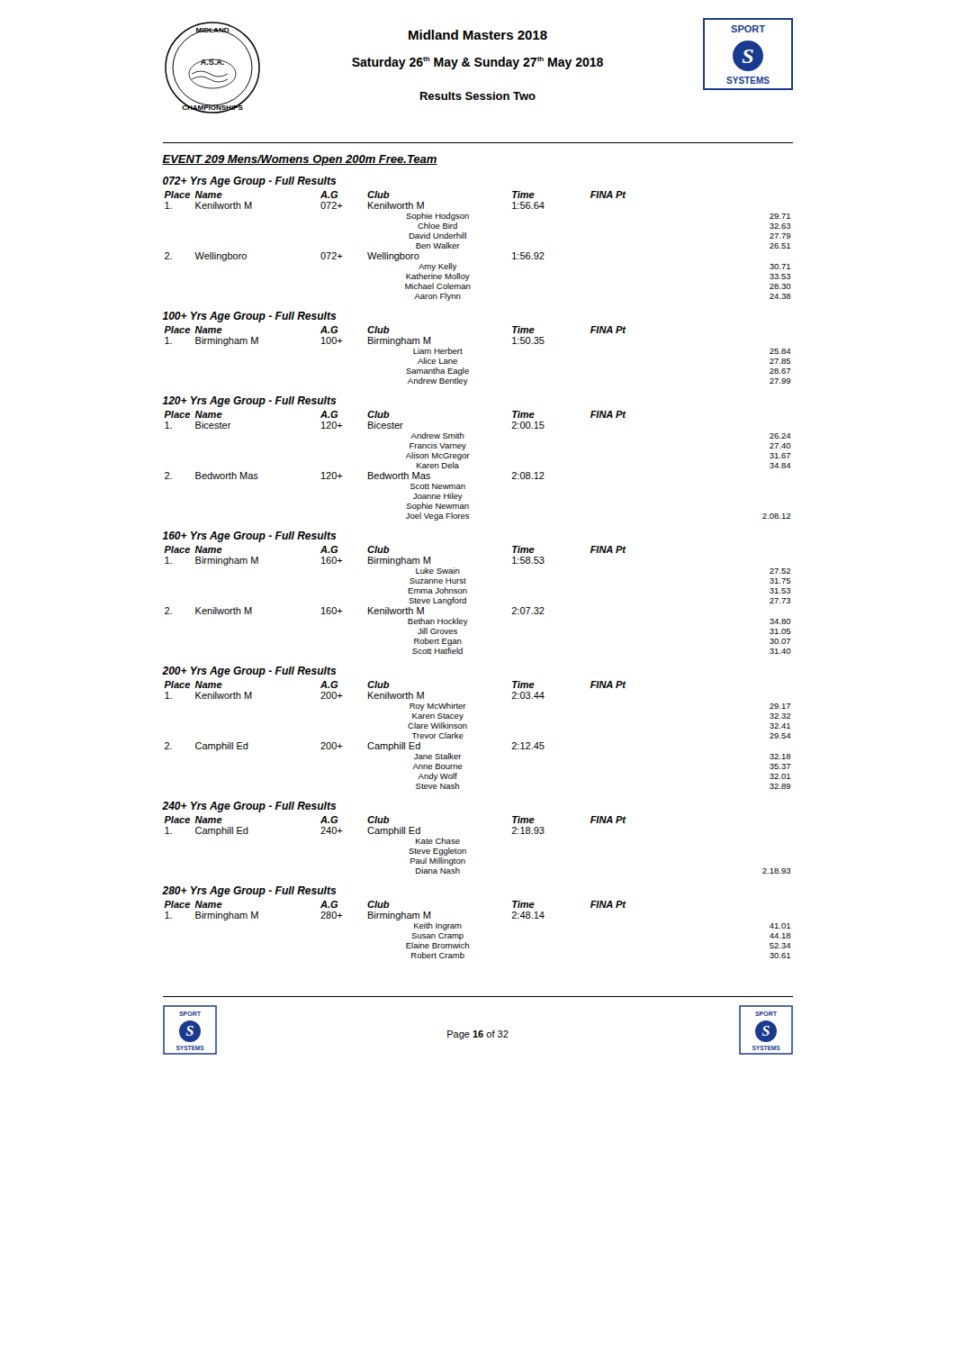MIDLAND CHAMPIONSHIPS A.S.A.
SPORT S SYSTEMS
Midland Masters 2018
Saturday 26th May & Sunday 27th May 2018
Results Session Two
EVENT 209 Mens/Womens Open 200m Free.Team
072+ Yrs Age Group - Full Results
| Place | Name | A.G | Club | Time | FINA Pt | |
| --- | --- | --- | --- | --- | --- | --- |
| 1. | Kenilworth M | 072+ | Kenilworth M | 1:56.64 | | |
| | Sophie Hodgson | | | 29.71 |
| | Chloe Bird | | | 32.63 |
| | David Underhill | | | 27.79 |
| | Ben Walker | | | 26.51 |
| 2. | Wellingboro | 072+ | Wellingboro | 1:56.92 | | |
| | Amy Kelly | | | 30.71 |
| | Katherine Molloy | | | 33.53 |
| | Michael Coleman | | | 28.30 |
| | Aaron Flynn | | | 24.38 |
100+ Yrs Age Group - Full Results
| Place | Name | A.G | Club | Time | FINA Pt | |
| --- | --- | --- | --- | --- | --- | --- |
| 1. | Birmingham M | 100+ | Birmingham M | 1:50.35 | | |
| | Liam Herbert | | | 25.84 |
| | Alice Lane | | | 27.85 |
| | Samantha Eagle | | | 28.67 |
| | Andrew Bentley | | | 27.99 |
120+ Yrs Age Group - Full Results
| Place | Name | A.G | Club | Time | FINA Pt | |
| --- | --- | --- | --- | --- | --- | --- |
| 1. | Bicester | 120+ | Bicester | 2:00.15 | | |
| | Andrew Smith | | | 26.24 |
| | Francis Varney | | | 27.40 |
| | Alison McGregor | | | 31.67 |
| | Karen Dela | | | 34.84 |
| 2. | Bedworth Mas | 120+ | Bedworth Mas | 2:08.12 | | |
| | Scott Newman | | | |
| | Joanne Hiley | | | |
| | Sophie Newman | | | |
| | Joel Vega Flores | | | 2.08.12 |
160+ Yrs Age Group - Full Results
| Place | Name | A.G | Club | Time | FINA Pt | |
| --- | --- | --- | --- | --- | --- | --- |
| 1. | Birmingham M | 160+ | Birmingham M | 1:58.53 | | |
| | Luke Swain | | | 27.52 |
| | Suzanne Hurst | | | 31.75 |
| | Emma Johnson | | | 31.53 |
| | Steve Langford | | | 27.73 |
| 2. | Kenilworth M | 160+ | Kenilworth M | 2:07.32 | | |
| | Bethan Hockley | | | 34.80 |
| | Jill Groves | | | 31.05 |
| | Robert Egan | | | 30.07 |
| | Scott Hatfield | | | 31.40 |
200+ Yrs Age Group - Full Results
| Place | Name | A.G | Club | Time | FINA Pt | |
| --- | --- | --- | --- | --- | --- | --- |
| 1. | Kenilworth M | 200+ | Kenilworth M | 2:03.44 | | |
| | Roy McWhirter | | | 29.17 |
| | Karen Stacey | | | 32.32 |
| | Clare Wilkinson | | | 32.41 |
| | Trevor Clarke | | | 29.54 |
| 2. | Camphill Ed | 200+ | Camphill Ed | 2:12.45 | | |
| | Jane Stalker | | | 32.18 |
| | Anne Bourne | | | 35.37 |
| | Andy Wolf | | | 32.01 |
| | Steve Nash | | | 32.89 |
240+ Yrs Age Group - Full Results
| Place | Name | A.G | Club | Time | FINA Pt | |
| --- | --- | --- | --- | --- | --- | --- |
| 1. | Camphill Ed | 240+ | Camphill Ed | 2:18.93 | | |
| | Kate Chase | | | |
| | Steve Eggleton | | | |
| | Paul Millington | | | |
| | Diana Nash | | | 2.18.93 |
280+ Yrs Age Group - Full Results
| Place | Name | A.G | Club | Time | FINA Pt | |
| --- | --- | --- | --- | --- | --- | --- |
| 1. | Birmingham M | 280+ | Birmingham M | 2:48.14 | | |
| | Keith Ingram | | | 41.01 |
| | Susan Cramp | | | 44.18 |
| | Elaine Bromwich | | | 52.34 |
| | Robert Cramb | | | 30.61 |
SPORT S SYSTEMS
SPORT S SYSTEMS
Page 16 of 32